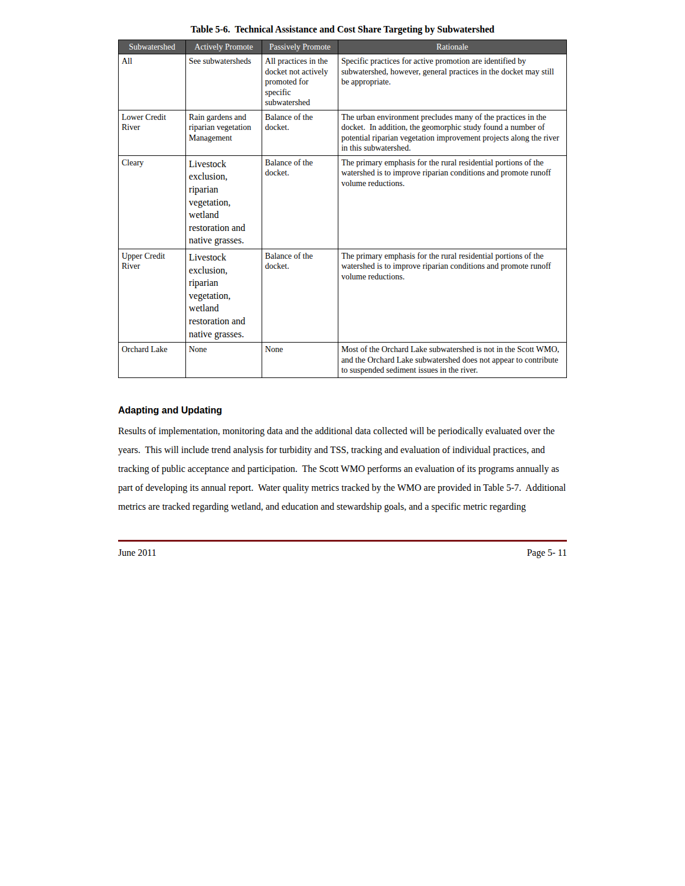Table 5-6. Technical Assistance and Cost Share Targeting by Subwatershed
| Subwatershed | Actively Promote | Passively Promote | Rationale |
| --- | --- | --- | --- |
| All | See subwatersheds | All practices in the docket not actively promoted for specific subwatershed | Specific practices for active promotion are identified by subwatershed, however, general practices in the docket may still be appropriate. |
| Lower Credit River | Rain gardens and riparian vegetation Management | Balance of the docket. | The urban environment precludes many of the practices in the docket. In addition, the geomorphic study found a number of potential riparian vegetation improvement projects along the river in this subwatershed. |
| Cleary | Livestock exclusion, riparian vegetation, wetland restoration and native grasses. | Balance of the docket. | The primary emphasis for the rural residential portions of the watershed is to improve riparian conditions and promote runoff volume reductions. |
| Upper Credit River | Livestock exclusion, riparian vegetation, wetland restoration and native grasses. | Balance of the docket. | The primary emphasis for the rural residential portions of the watershed is to improve riparian conditions and promote runoff volume reductions. |
| Orchard Lake | None | None | Most of the Orchard Lake subwatershed is not in the Scott WMO, and the Orchard Lake subwatershed does not appear to contribute to suspended sediment issues in the river. |
Adapting and Updating
Results of implementation, monitoring data and the additional data collected will be periodically evaluated over the years. This will include trend analysis for turbidity and TSS, tracking and evaluation of individual practices, and tracking of public acceptance and participation. The Scott WMO performs an evaluation of its programs annually as part of developing its annual report. Water quality metrics tracked by the WMO are provided in Table 5-7. Additional metrics are tracked regarding wetland, and education and stewardship goals, and a specific metric regarding
June 2011 Page 5- 11